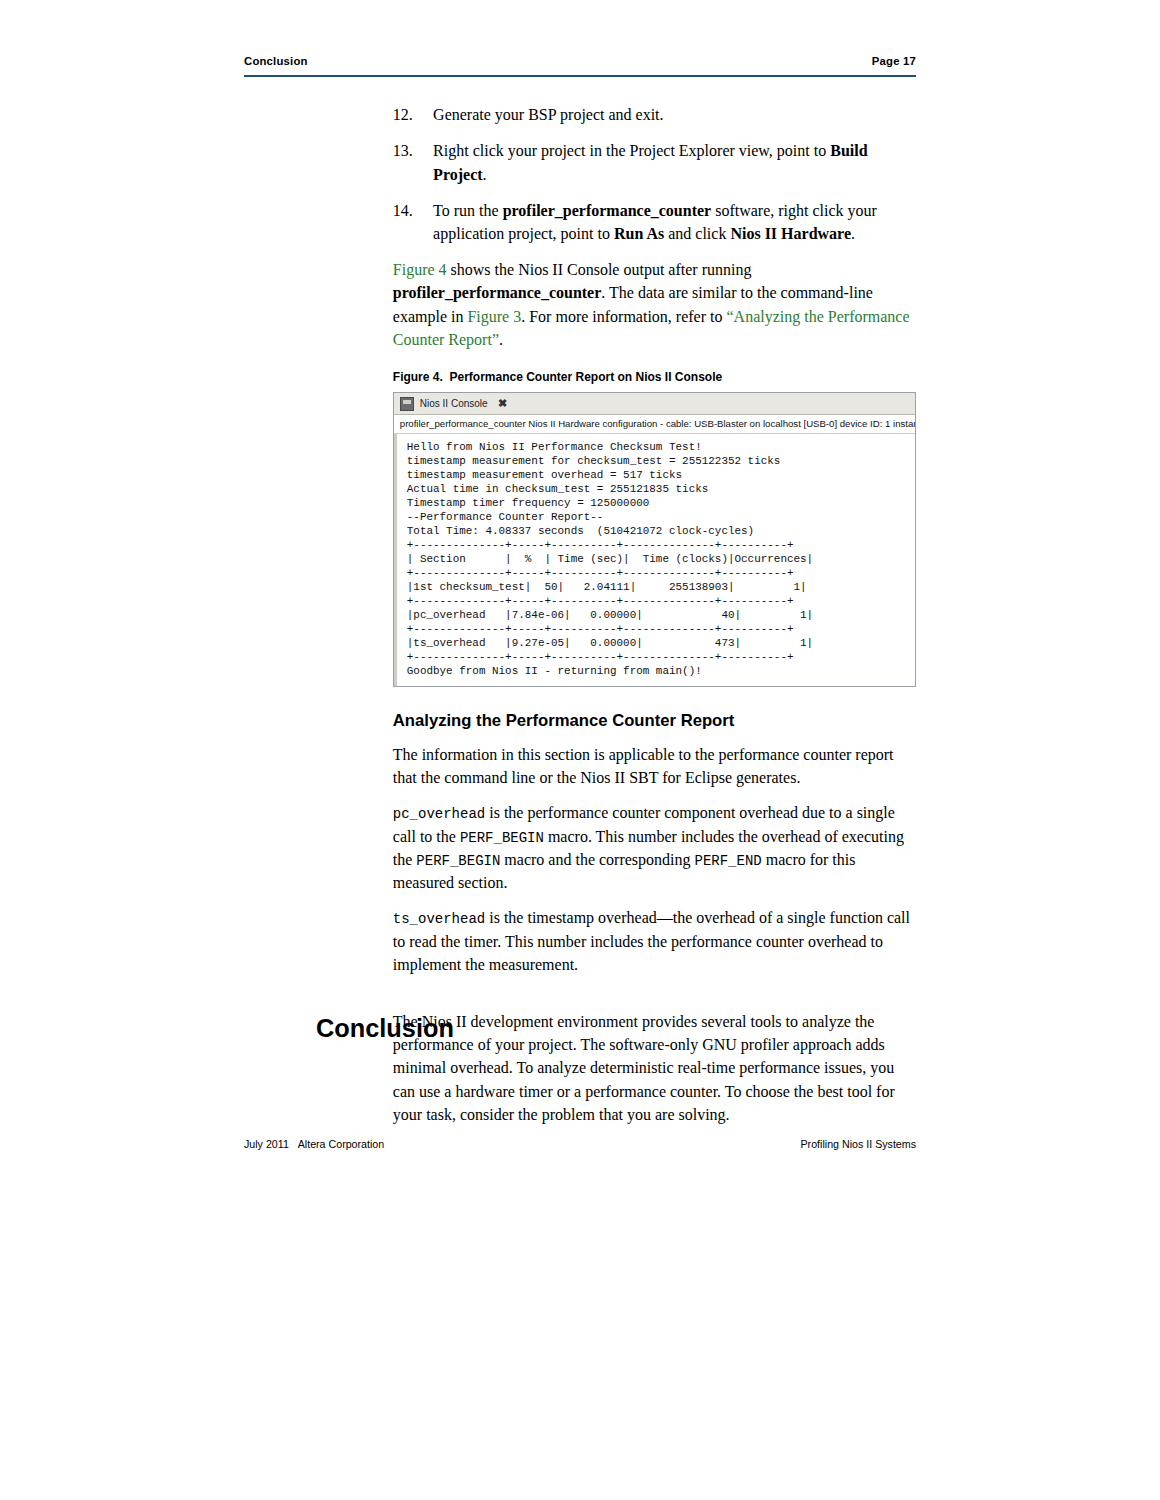Conclusion
Page 17
12. Generate your BSP project and exit.
13. Right click your project in the Project Explorer view, point to Build Project.
14. To run the profiler_performance_counter software, right click your application project, point to Run As and click Nios II Hardware.
Figure 4 shows the Nios II Console output after running profiler_performance_counter. The data are similar to the command-line example in Figure 3. For more information, refer to “Analyzing the Performance Counter Report”.
Figure 4. Performance Counter Report on Nios II Console
Nios II Console ✖
profiler_performance_counter Nios II Hardware configuration - cable: USB-Blaster on localhost [USB-0] device ID: 1 instance ID: 0 name: jtag_uart
Hello from Nios II Performance Checksum Test!
timestamp measurement for checksum_test = 255122352 ticks
timestamp measurement overhead = 517 ticks
Actual time in checksum_test = 255121835 ticks
Timestamp timer frequency = 125000000
--Performance Counter Report--
Total Time: 4.08337 seconds  (510421072 clock-cycles)
+--------------+-----+----------+--------------+----------+
| Section      |  %  | Time (sec)|  Time (clocks)|Occurrences|
+--------------+-----+----------+--------------+----------+
|1st checksum_test|  50|   2.04111|     255138903|         1|
+--------------+-----+----------+--------------+----------+
|pc_overhead   |7.84e-06|   0.00000|            40|         1|
+--------------+-----+----------+--------------+----------+
|ts_overhead   |9.27e-05|   0.00000|           473|         1|
+--------------+-----+----------+--------------+----------+
Goodbye from Nios II - returning from main()!
Analyzing the Performance Counter Report
The information in this section is applicable to the performance counter report that the command line or the Nios II SBT for Eclipse generates.
pc_overhead is the performance counter component overhead due to a single call to the PERF_BEGIN macro. This number includes the overhead of executing the PERF_BEGIN macro and the corresponding PERF_END macro for this measured section.
ts_overhead is the timestamp overhead—the overhead of a single function call to read the timer. This number includes the performance counter overhead to implement the measurement.
Conclusion
The Nios II development environment provides several tools to analyze the performance of your project. The software-only GNU profiler approach adds minimal overhead. To analyze deterministic real-time performance issues, you can use a hardware timer or a performance counter. To choose the best tool for your task, consider the problem that you are solving.
July 2011 Altera Corporation
Profiling Nios II Systems